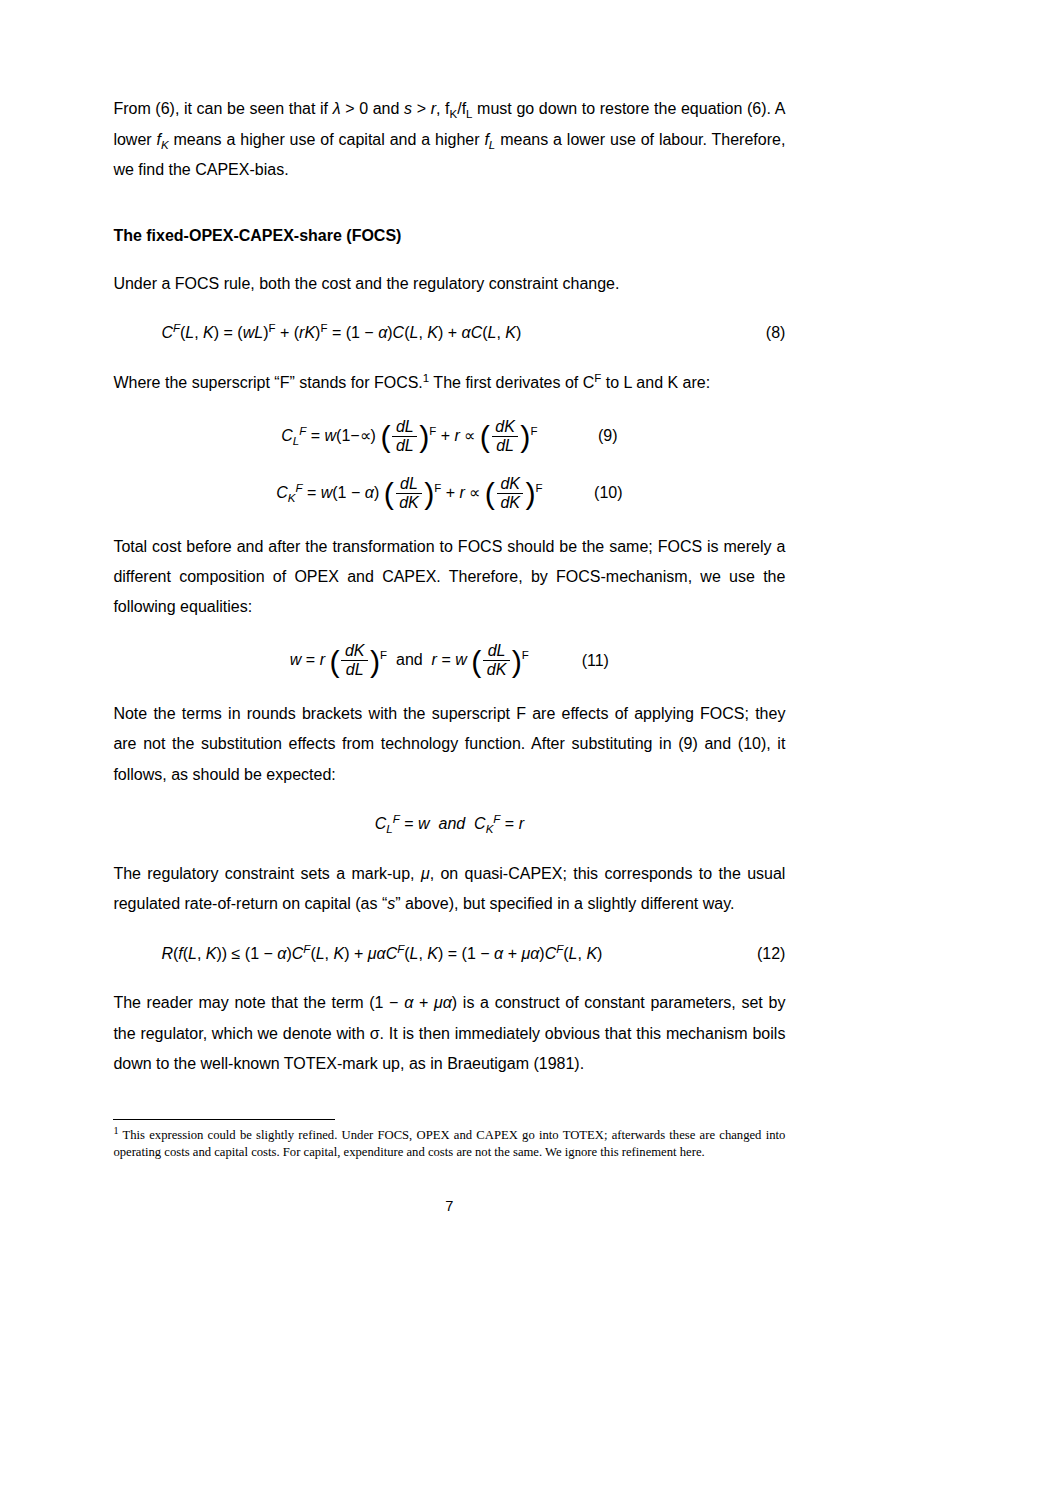From (6), it can be seen that if λ > 0 and s > r, fK/fL must go down to restore the equation (6). A lower fK means a higher use of capital and a higher fL means a lower use of labour. Therefore, we find the CAPEX-bias.
The fixed-OPEX-CAPEX-share (FOCS)
Under a FOCS rule, both the cost and the regulatory constraint change.
CF(L, K) = (wL)F + (rK)F = (1 − α)C(L, K) + αC(L, K) (8)
Where the superscript “F” stands for FOCS.1 The first derivates of CF to L and K are:
CLF = w(1−∝) (dL dL)F + r ∝ (dK dL)F (9)
CKF = w(1 − α) (dL dK)F + r ∝ (dK dK)F (10)
Total cost before and after the transformation to FOCS should be the same; FOCS is merely a different composition of OPEX and CAPEX. Therefore, by FOCS-mechanism, we use the following equalities:
w = r (dK dL)F and r = w (dL dK)F (11)
Note the terms in rounds brackets with the superscript F are effects of applying FOCS; they are not the substitution effects from technology function. After substituting in (9) and (10), it follows, as should be expected:
CLF = w and CKF = r
The regulatory constraint sets a mark-up, μ, on quasi-CAPEX; this corresponds to the usual regulated rate-of-return on capital (as “s” above), but specified in a slightly different way.
R(f(L, K)) ≤ (1 − α)CF(L, K) + μαCF(L, K) = (1 − α + μα)CF(L, K) (12)
The reader may note that the term (1 − α + μα) is a construct of constant parameters, set by the regulator, which we denote with σ. It is then immediately obvious that this mechanism boils down to the well-known TOTEX-mark up, as in Braeutigam (1981).
1 This expression could be slightly refined. Under FOCS, OPEX and CAPEX go into TOTEX; afterwards these are changed into operating costs and capital costs. For capital, expenditure and costs are not the same. We ignore this refinement here.
7